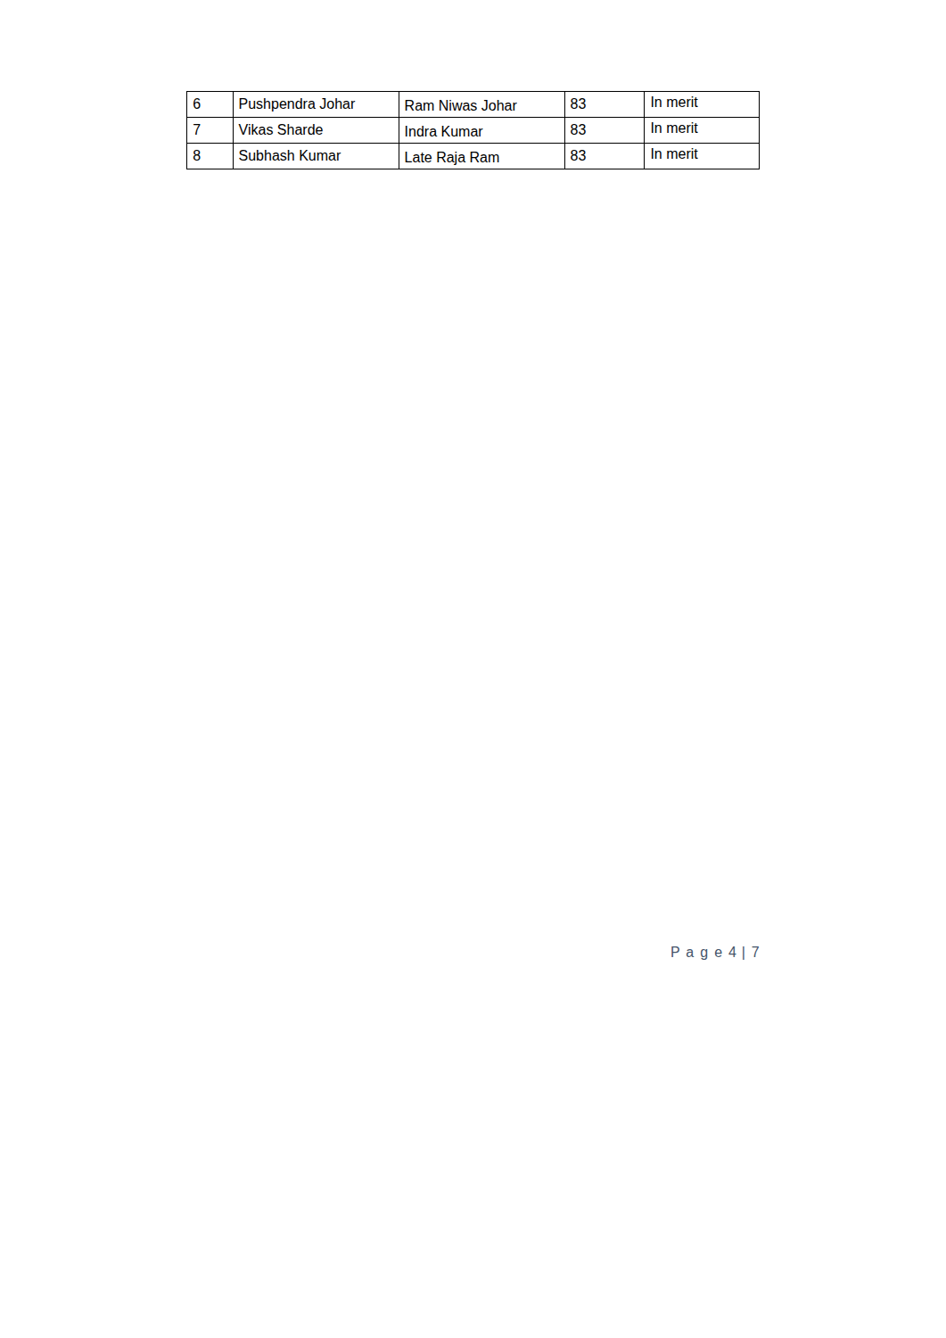| 6 | Pushpendra Johar | Ram Niwas Johar | 83 | In merit |
| 7 | Vikas Sharde | Indra Kumar | 83 | In merit |
| 8 | Subhash Kumar | Late Raja Ram | 83 | In merit |
P a g e 4 | 7